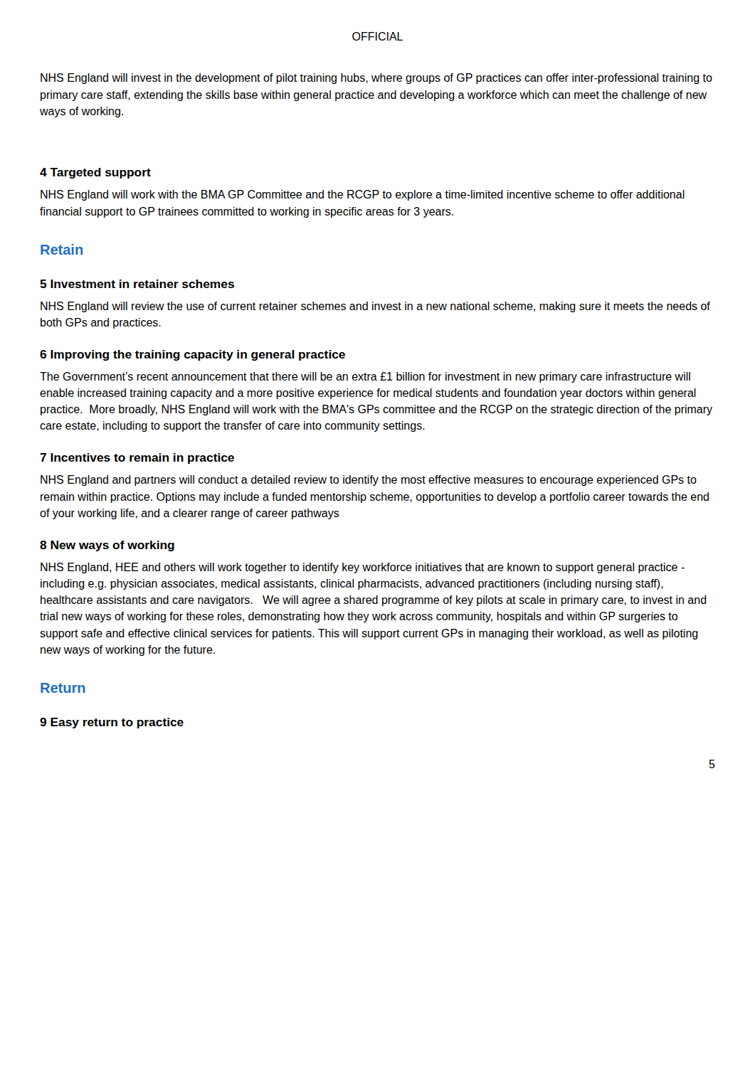OFFICIAL
NHS England will invest in the development of pilot training hubs, where groups of GP practices can offer inter-professional training to primary care staff, extending the skills base within general practice and developing a workforce which can meet the challenge of new ways of working.
4 Targeted support
NHS England will work with the BMA GP Committee and the RCGP to explore a time-limited incentive scheme to offer additional financial support to GP trainees committed to working in specific areas for 3 years.
Retain
5 Investment in retainer schemes
NHS England will review the use of current retainer schemes and invest in a new national scheme, making sure it meets the needs of both GPs and practices.
6 Improving the training capacity in general practice
The Government’s recent announcement that there will be an extra £1 billion for investment in new primary care infrastructure will enable increased training capacity and a more positive experience for medical students and foundation year doctors within general practice. More broadly, NHS England will work with the BMA's GPs committee and the RCGP on the strategic direction of the primary care estate, including to support the transfer of care into community settings.
7 Incentives to remain in practice
NHS England and partners will conduct a detailed review to identify the most effective measures to encourage experienced GPs to remain within practice. Options may include a funded mentorship scheme, opportunities to develop a portfolio career towards the end of your working life, and a clearer range of career pathways
8 New ways of working
NHS England, HEE and others will work together to identify key workforce initiatives that are known to support general practice - including e.g. physician associates, medical assistants, clinical pharmacists, advanced practitioners (including nursing staff), healthcare assistants and care navigators. We will agree a shared programme of key pilots at scale in primary care, to invest in and trial new ways of working for these roles, demonstrating how they work across community, hospitals and within GP surgeries to support safe and effective clinical services for patients. This will support current GPs in managing their workload, as well as piloting new ways of working for the future.
Return
9 Easy return to practice
5